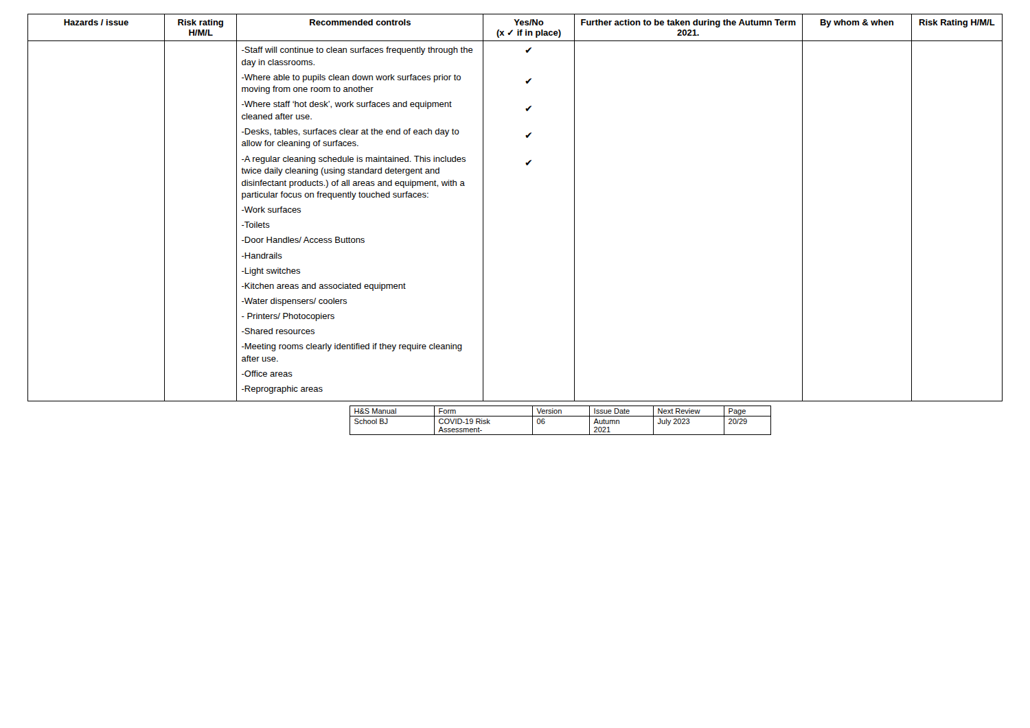| Hazards / issue | Risk rating H/M/L | Recommended controls | Yes/No (x ✓ if in place) | Further action to be taken during the Autumn Term 2021. | By whom & when | Risk Rating H/M/L |
| --- | --- | --- | --- | --- | --- | --- |
| | | -Staff will continue to clean surfaces frequently through the day in classrooms. -Where able to pupils clean down work surfaces prior to moving from one room to another -Where staff ‘hot desk’, work surfaces and equipment cleaned after use. -Desks, tables, surfaces clear at the end of each day to allow for cleaning of surfaces. -A regular cleaning schedule is maintained. This includes twice daily cleaning (using standard detergent and disinfectant products.) of all areas and equipment, with a particular focus on frequently touched surfaces: -Work surfaces -Toilets -Door Handles/ Access Buttons -Handrails -Light switches -Kitchen areas and associated equipment -Water dispensers/ coolers - Printers/ Photocopiers -Shared resources -Meeting rooms clearly identified if they require cleaning after use. -Office areas -Reprographic areas | ✔ ✔ ✔ ✔ ✔ | | | |
| H&S Manual | Form | Version | Issue Date | Next Review | Page |
| School BJ | COVID-19 Risk Assessment- | 06 | Autumn 2021 | July 2023 | 20/29 |